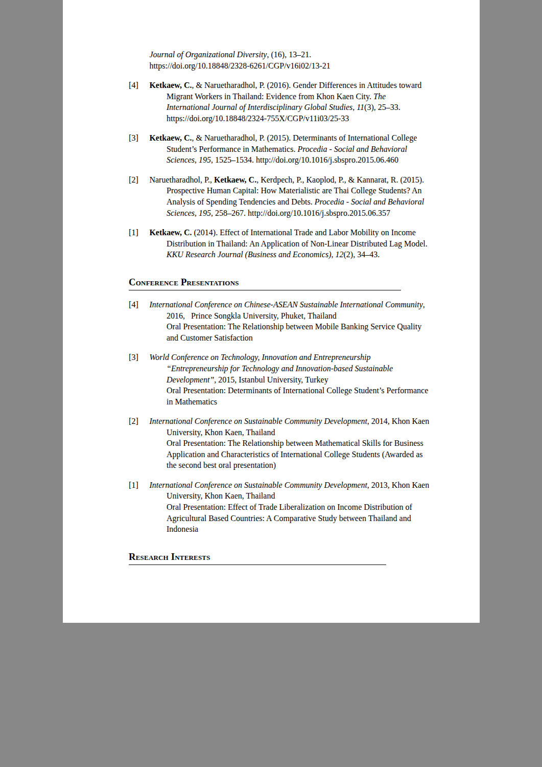Journal of Organizational Diversity, (16), 13–21.
https://doi.org/10.18848/2328-6261/CGP/v16i02/13-21
[4]
Ketkaew, C., & Naruetharadhol, P. (2016). Gender Differences in Attitudes toward Migrant Workers in Thailand: Evidence from Khon Kaen City. The International Journal of Interdisciplinary Global Studies, 11(3), 25–33. https://doi.org/10.18848/2324-755X/CGP/v11i03/25-33
[3]
Ketkaew, C., & Naruetharadhol, P. (2015). Determinants of International College Student’s Performance in Mathematics. Procedia - Social and Behavioral Sciences, 195, 1525–1534. http://doi.org/10.1016/j.sbspro.2015.06.460
[2]
Naruetharadhol, P., Ketkaew, C., Kerdpech, P., Kaoplod, P., & Kannarat, R. (2015). Prospective Human Capital: How Materialistic are Thai College Students? An Analysis of Spending Tendencies and Debts. Procedia - Social and Behavioral Sciences, 195, 258–267. http://doi.org/10.1016/j.sbspro.2015.06.357
[1]
Ketkaew, C. (2014). Effect of International Trade and Labor Mobility on Income Distribution in Thailand: An Application of Non-Linear Distributed Lag Model. KKU Research Journal (Business and Economics), 12(2), 34–43.
Conference Presentations
[4]
International Conference on Chinese-ASEAN Sustainable International Community, 2016, Prince Songkla University, Phuket, Thailand
Oral Presentation: The Relationship between Mobile Banking Service Quality and Customer Satisfaction
[3]
World Conference on Technology, Innovation and Entrepreneurship “Entrepreneurship for Technology and Innovation-based Sustainable Development”, 2015, Istanbul University, Turkey
Oral Presentation: Determinants of International College Student’s Performance in Mathematics
[2]
International Conference on Sustainable Community Development, 2014, Khon Kaen University, Khon Kaen, Thailand
Oral Presentation: The Relationship between Mathematical Skills for Business Application and Characteristics of International College Students (Awarded as the second best oral presentation)
[1]
International Conference on Sustainable Community Development, 2013, Khon Kaen University, Khon Kaen, Thailand
Oral Presentation: Effect of Trade Liberalization on Income Distribution of Agricultural Based Countries: A Comparative Study between Thailand and Indonesia
Research Interests